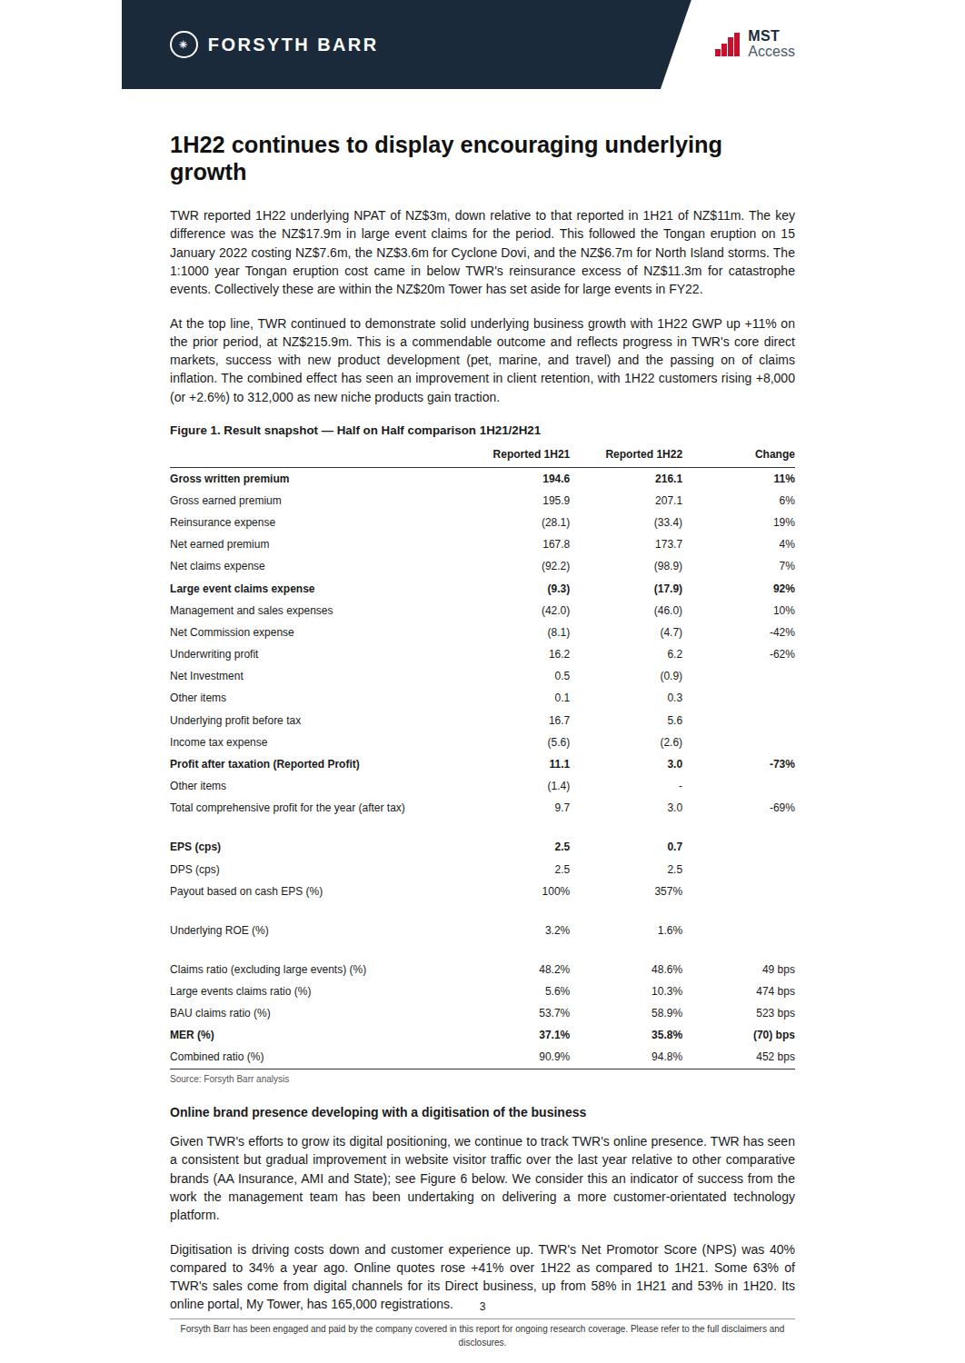FORSYTH BARR
MST
Access
1H22 continues to display encouraging underlying growth
TWR reported 1H22 underlying NPAT of NZ$3m, down relative to that reported in 1H21 of NZ$11m. The key difference was the NZ$17.9m in large event claims for the period. This followed the Tongan eruption on 15 January 2022 costing NZ$7.6m, the NZ$3.6m for Cyclone Dovi, and the NZ$6.7m for North Island storms. The 1:1000 year Tongan eruption cost came in below TWR's reinsurance excess of NZ$11.3m for catastrophe events. Collectively these are within the NZ$20m Tower has set aside for large events in FY22.
At the top line, TWR continued to demonstrate solid underlying business growth with 1H22 GWP up +11% on the prior period, at NZ$215.9m. This is a commendable outcome and reflects progress in TWR's core direct markets, success with new product development (pet, marine, and travel) and the passing on of claims inflation. The combined effect has seen an improvement in client retention, with 1H22 customers rising +8,000 (or +2.6%) to 312,000 as new niche products gain traction.
Figure 1. Result snapshot — Half on Half comparison 1H21/2H21
| | Reported 1H21 | Reported 1H22 | Change |
| --- | --- | --- | --- |
| Gross written premium | 194.6 | 216.1 | 11% |
| Gross earned premium | 195.9 | 207.1 | 6% |
| Reinsurance expense | (28.1) | (33.4) | 19% |
| Net earned premium | 167.8 | 173.7 | 4% |
| Net claims expense | (92.2) | (98.9) | 7% |
| Large event claims expense | (9.3) | (17.9) | 92% |
| Management and sales expenses | (42.0) | (46.0) | 10% |
| Net Commission expense | (8.1) | (4.7) | -42% |
| Underwriting profit | 16.2 | 6.2 | -62% |
| Net Investment | 0.5 | (0.9) | |
| Other items | 0.1 | 0.3 | |
| Underlying profit before tax | 16.7 | 5.6 | |
| Income tax expense | (5.6) | (2.6) | |
| Profit after taxation (Reported Profit) | 11.1 | 3.0 | -73% |
| Other items | (1.4) | - | |
| Total comprehensive profit for the year (after tax) | 9.7 | 3.0 | -69% |
| EPS (cps) | 2.5 | 0.7 | |
| DPS (cps) | 2.5 | 2.5 | |
| Payout based on cash EPS (%) | 100% | 357% | |
| Underlying ROE (%) | 3.2% | 1.6% | |
| Claims ratio (excluding large events) (%) | 48.2% | 48.6% | 49 bps |
| Large events claims ratio (%) | 5.6% | 10.3% | 474 bps |
| BAU claims ratio (%) | 53.7% | 58.9% | 523 bps |
| MER (%) | 37.1% | 35.8% | (70) bps |
| Combined ratio (%) | 90.9% | 94.8% | 452 bps |
Source: Forsyth Barr analysis
Online brand presence developing with a digitisation of the business
Given TWR's efforts to grow its digital positioning, we continue to track TWR's online presence. TWR has seen a consistent but gradual improvement in website visitor traffic over the last year relative to other comparative brands (AA Insurance, AMI and State); see Figure 6 below. We consider this an indicator of success from the work the management team has been undertaking on delivering a more customer-orientated technology platform.
Digitisation is driving costs down and customer experience up. TWR's Net Promotor Score (NPS) was 40% compared to 34% a year ago. Online quotes rose +41% over 1H22 as compared to 1H21. Some 63% of TWR's sales come from digital channels for its Direct business, up from 58% in 1H21 and 53% in 1H20. Its online portal, My Tower, has 165,000 registrations.
3
Forsyth Barr has been engaged and paid by the company covered in this report for ongoing research coverage. Please refer to the full disclaimers and disclosures.